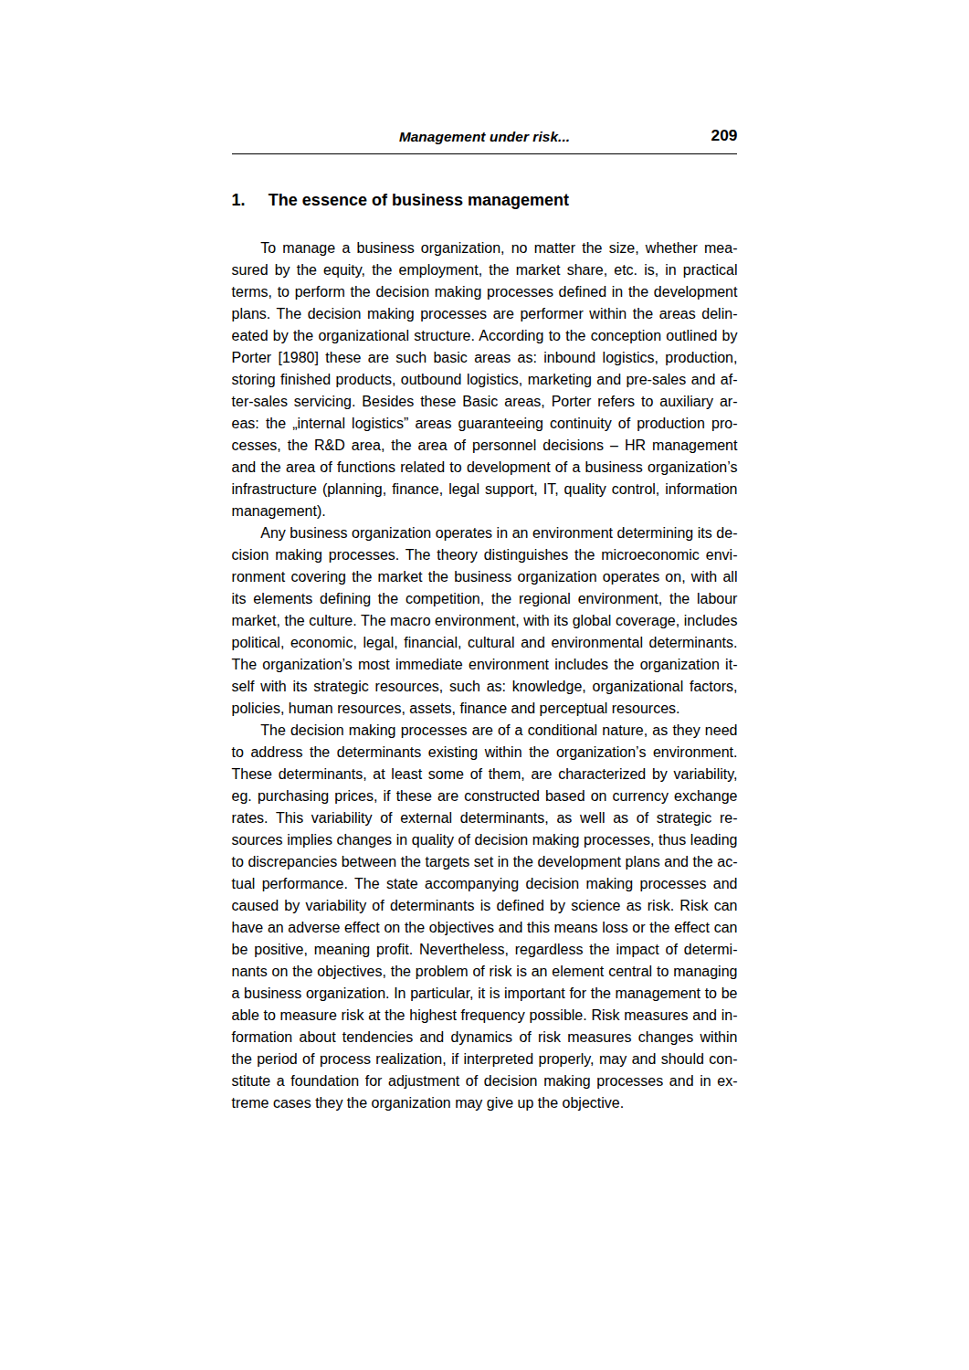Management under risk... 209
1. The essence of business management
To manage a business organization, no matter the size, whether measured by the equity, the employment, the market share, etc. is, in practical terms, to perform the decision making processes defined in the development plans. The decision making processes are performer within the areas delineated by the organizational structure. According to the conception outlined by Porter [1980] these are such basic areas as: inbound logistics, production, storing finished products, outbound logistics, marketing and pre-sales and after-sales servicing. Besides these Basic areas, Porter refers to auxiliary areas: the „internal logistics” areas guaranteeing continuity of production processes, the R&D area, the area of personnel decisions – HR management and the area of functions related to development of a business organization’s infrastructure (planning, finance, legal support, IT, quality control, information management).
Any business organization operates in an environment determining its decision making processes. The theory distinguishes the microeconomic environment covering the market the business organization operates on, with all its elements defining the competition, the regional environment, the labour market, the culture. The macro environment, with its global coverage, includes political, economic, legal, financial, cultural and environmental determinants. The organization’s most immediate environment includes the organization itself with its strategic resources, such as: knowledge, organizational factors, policies, human resources, assets, finance and perceptual resources.
The decision making processes are of a conditional nature, as they need to address the determinants existing within the organization’s environment. These determinants, at least some of them, are characterized by variability, eg. purchasing prices, if these are constructed based on currency exchange rates. This variability of external determinants, as well as of strategic resources implies changes in quality of decision making processes, thus leading to discrepancies between the targets set in the development plans and the actual performance. The state accompanying decision making processes and caused by variability of determinants is defined by science as risk. Risk can have an adverse effect on the objectives and this means loss or the effect can be positive, meaning profit. Nevertheless, regardless the impact of determinants on the objectives, the problem of risk is an element central to managing a business organization. In particular, it is important for the management to be able to measure risk at the highest frequency possible. Risk measures and information about tendencies and dynamics of risk measures changes within the period of process realization, if interpreted properly, may and should constitute a foundation for adjustment of decision making processes and in extreme cases they the organization may give up the objective.